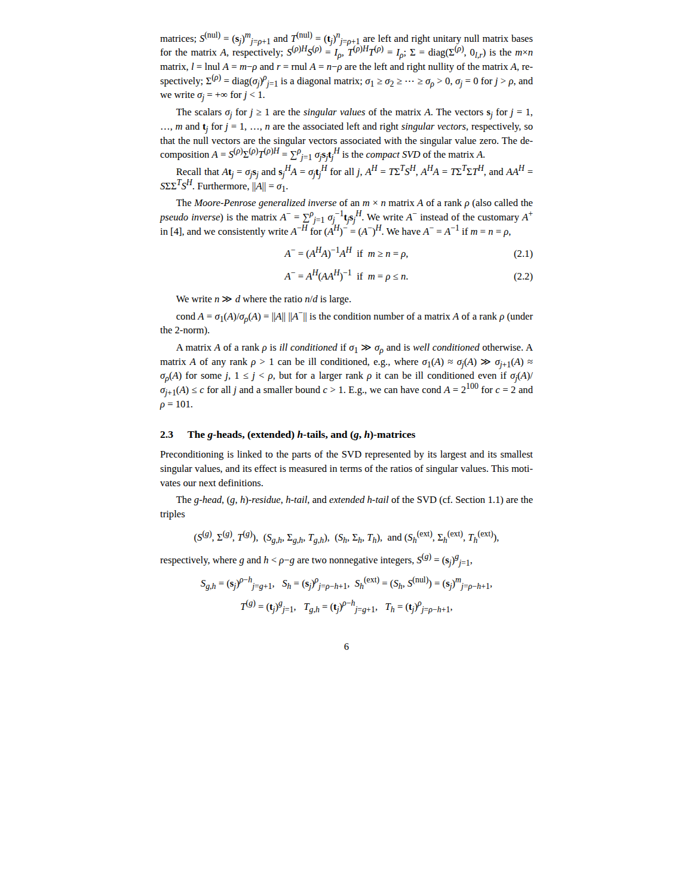matrices; S(nul) = (sj)mj=ρ+1 and T(nul) = (tj)nj=ρ+1 are left and right unitary null matrix bases for the matrix A, respectively; S(ρ)HS(ρ) = Iρ, T(ρ)HT(ρ) = Iρ; Σ = diag(Σ(ρ), 0l,r) is the m×n matrix, l = lnul A = m−ρ and r = rnul A = n−ρ are the left and right nullity of the matrix A, respectively; Σ(ρ) = diag(σj)ρj=1 is a diagonal matrix; σ1 ≥ σ2 ≥ ⋯ ≥ σρ > 0, σj = 0 for j > ρ, and we write σj = +∞ for j < 1.
The scalars σj for j ≥ 1 are the singular values of the matrix A. The vectors sj for j = 1, …, m and tj for j = 1, …, n are the associated left and right singular vectors, respectively, so that the null vectors are the singular vectors associated with the singular value zero. The decomposition A = S(ρ)Σ(ρ)T(ρ)H = ∑ρj=1 σjsjtjH is the compact SVD of the matrix A.
Recall that Atj = σjsj and sjHA = σjtjH for all j, AH = TΣTSH, AHA = TΣTΣTH, and AAH = SΣΣTSH. Furthermore, ||A|| = σ1.
The Moore-Penrose generalized inverse of an m × n matrix A of a rank ρ (also called the pseudo inverse) is the matrix A− = ∑ρj=1 σj−1tjsjH. We write A− instead of the customary A+ in [4], and we consistently write A−H for (AH)− = (A−)H. We have A− = A−1 if m = n = ρ,
A− = (AHA)−1AH if m ≥ n = ρ, (2.1)
A− = AH(AAH)−1 if m = ρ ≤ n. (2.2)
We write n ≫ d where the ratio n/d is large.
cond A = σ1(A)/σρ(A) = ||A|| ||A−|| is the condition number of a matrix A of a rank ρ (under the 2-norm).
A matrix A of a rank ρ is ill conditioned if σ1 ≫ σρ and is well conditioned otherwise. A matrix A of any rank ρ > 1 can be ill conditioned, e.g., where σ1(A) ≈ σj(A) ≫ σj+1(A) ≈ σρ(A) for some j, 1 ≤ j < ρ, but for a larger rank ρ it can be ill conditioned even if σj(A)/σj+1(A) ≤ c for all j and a smaller bound c > 1. E.g., we can have cond A = 2100 for c = 2 and ρ = 101.
2.3 The g-heads, (extended) h-tails, and (g, h)-matrices
Preconditioning is linked to the parts of the SVD represented by its largest and its smallest singular values, and its effect is measured in terms of the ratios of singular values. This motivates our next definitions.
The g-head, (g, h)-residue, h-tail, and extended h-tail of the SVD (cf. Section 1.1) are the triples
(S(g), Σ(g), T(g)), (Sg,h, Σg,h, Tg,h), (Sh, Σh, Th), and (Sh(ext), Σh(ext), Th(ext)),
respectively, where g and h < ρ−g are two nonnegative integers, S(g) = (sj)gj=1,
Sg,h = (sj)ρ−hj=g+1, Sh = (sj)ρj=ρ−h+1, Sh(ext) = (Sh, S(nul)) = (sj)mj=ρ−h+1,
T(g) = (tj)gj=1, Tg,h = (tj)ρ−hj=g+1, Th = (tj)ρj=ρ−h+1,
6